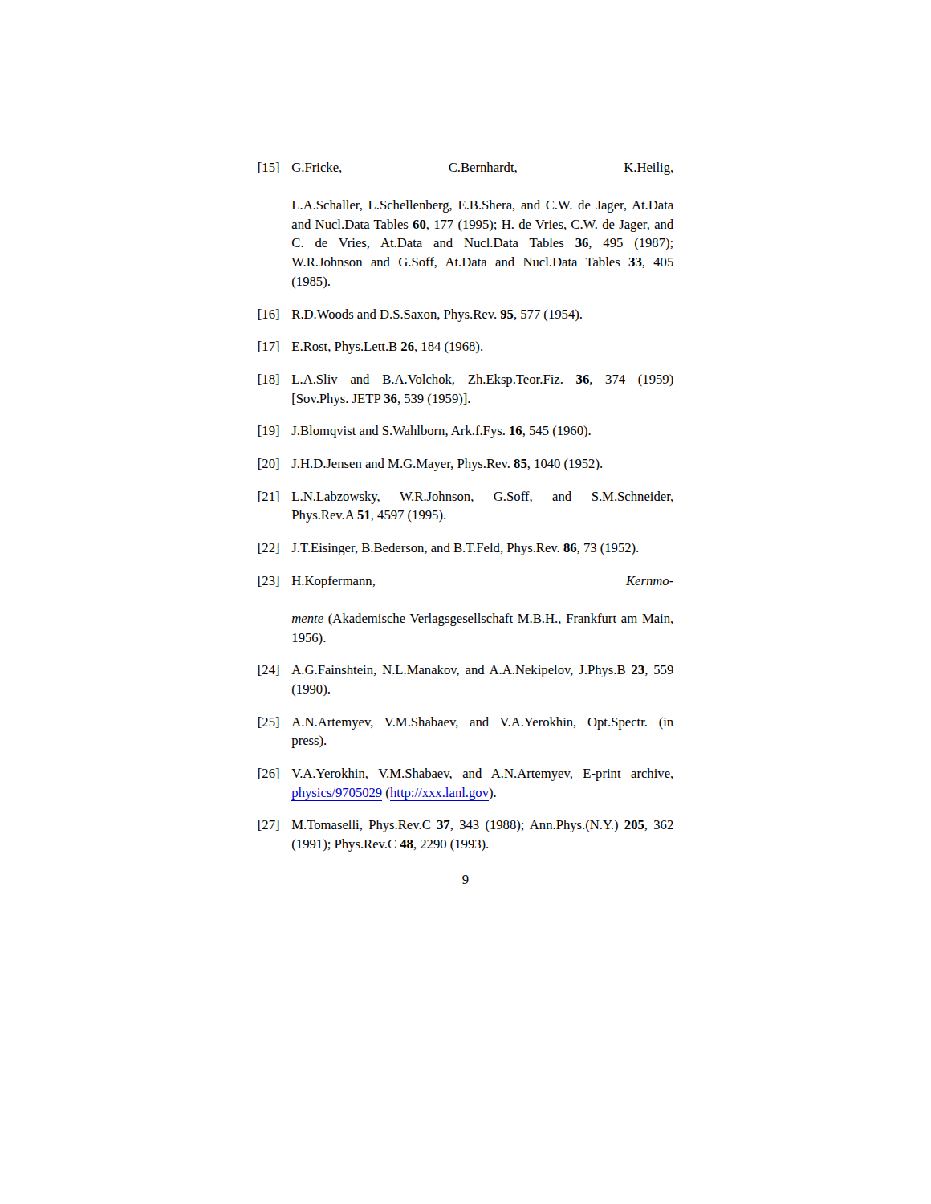[15] G.Fricke, C.Bernhardt, K.Heilig, L.A.Schaller, L.Schellenberg, E.B.Shera, and C.W. de Jager, At.Data and Nucl.Data Tables 60, 177 (1995); H. de Vries, C.W. de Jager, and C. de Vries, At.Data and Nucl.Data Tables 36, 495 (1987); W.R.Johnson and G.Soff, At.Data and Nucl.Data Tables 33, 405 (1985).
[16] R.D.Woods and D.S.Saxon, Phys.Rev. 95, 577 (1954).
[17] E.Rost, Phys.Lett.B 26, 184 (1968).
[18] L.A.Sliv and B.A.Volchok, Zh.Eksp.Teor.Fiz. 36, 374 (1959) [Sov.Phys. JETP 36, 539 (1959)].
[19] J.Blomqvist and S.Wahlborn, Ark.f.Fys. 16, 545 (1960).
[20] J.H.D.Jensen and M.G.Mayer, Phys.Rev. 85, 1040 (1952).
[21] L.N.Labzowsky, W.R.Johnson, G.Soff, and S.M.Schneider, Phys.Rev.A 51, 4597 (1995).
[22] J.T.Eisinger, B.Bederson, and B.T.Feld, Phys.Rev. 86, 73 (1952).
[23] H.Kopfermann, Kernmo- mente (Akademische Verlagsgesellschaft M.B.H., Frankfurt am Main, 1956).
[24] A.G.Fainshtein, N.L.Manakov, and A.A.Nekipelov, J.Phys.B 23, 559 (1990).
[25] A.N.Artemyev, V.M.Shabaev, and V.A.Yerokhin, Opt.Spectr. (in press).
[26] V.A.Yerokhin, V.M.Shabaev, and A.N.Artemyev, E-print archive, physics/9705029 (http://xxx.lanl.gov).
[27] M.Tomaselli, Phys.Rev.C 37, 343 (1988); Ann.Phys.(N.Y.) 205, 362 (1991); Phys.Rev.C 48, 2290 (1993).
9